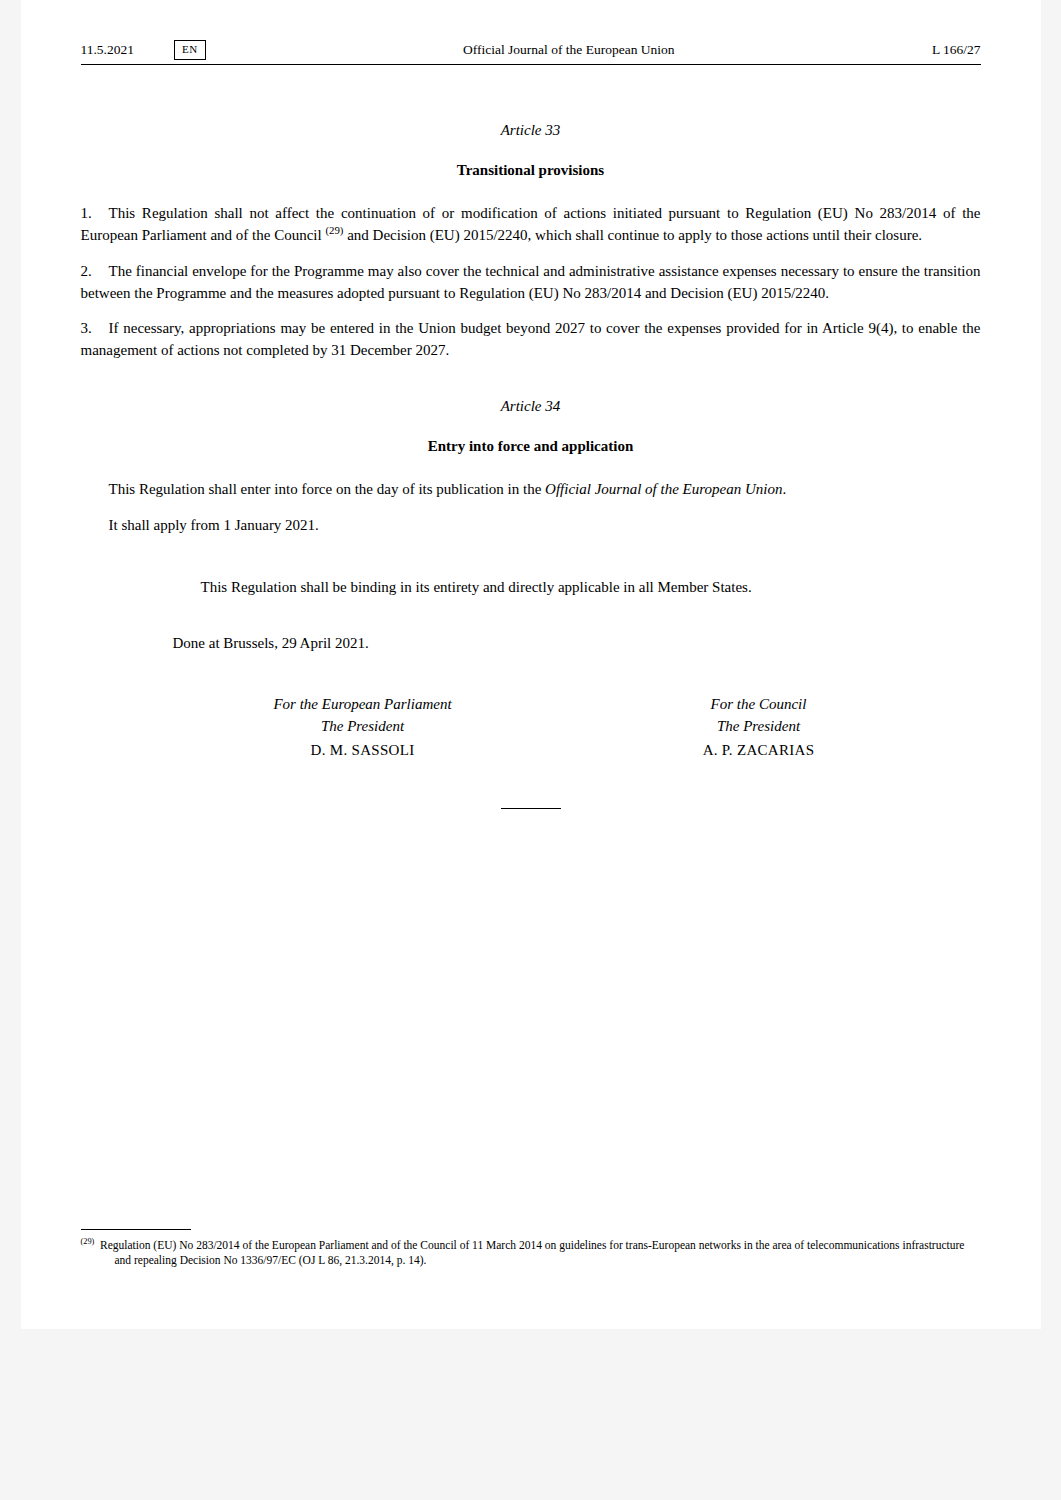11.5.2021 EN Official Journal of the European Union L 166/27
Article 33
Transitional provisions
1. This Regulation shall not affect the continuation of or modification of actions initiated pursuant to Regulation (EU) No 283/2014 of the European Parliament and of the Council (29) and Decision (EU) 2015/2240, which shall continue to apply to those actions until their closure.
2. The financial envelope for the Programme may also cover the technical and administrative assistance expenses necessary to ensure the transition between the Programme and the measures adopted pursuant to Regulation (EU) No 283/2014 and Decision (EU) 2015/2240.
3. If necessary, appropriations may be entered in the Union budget beyond 2027 to cover the expenses provided for in Article 9(4), to enable the management of actions not completed by 31 December 2027.
Article 34
Entry into force and application
This Regulation shall enter into force on the day of its publication in the Official Journal of the European Union.
It shall apply from 1 January 2021.
This Regulation shall be binding in its entirety and directly applicable in all Member States.
Done at Brussels, 29 April 2021.
For the European Parliament The President
D. M. SASSOLI
For the Council The President
A. P. ZACARIAS
(29) Regulation (EU) No 283/2014 of the European Parliament and of the Council of 11 March 2014 on guidelines for trans-European networks in the area of telecommunications infrastructure and repealing Decision No 1336/97/EC (OJ L 86, 21.3.2014, p. 14).